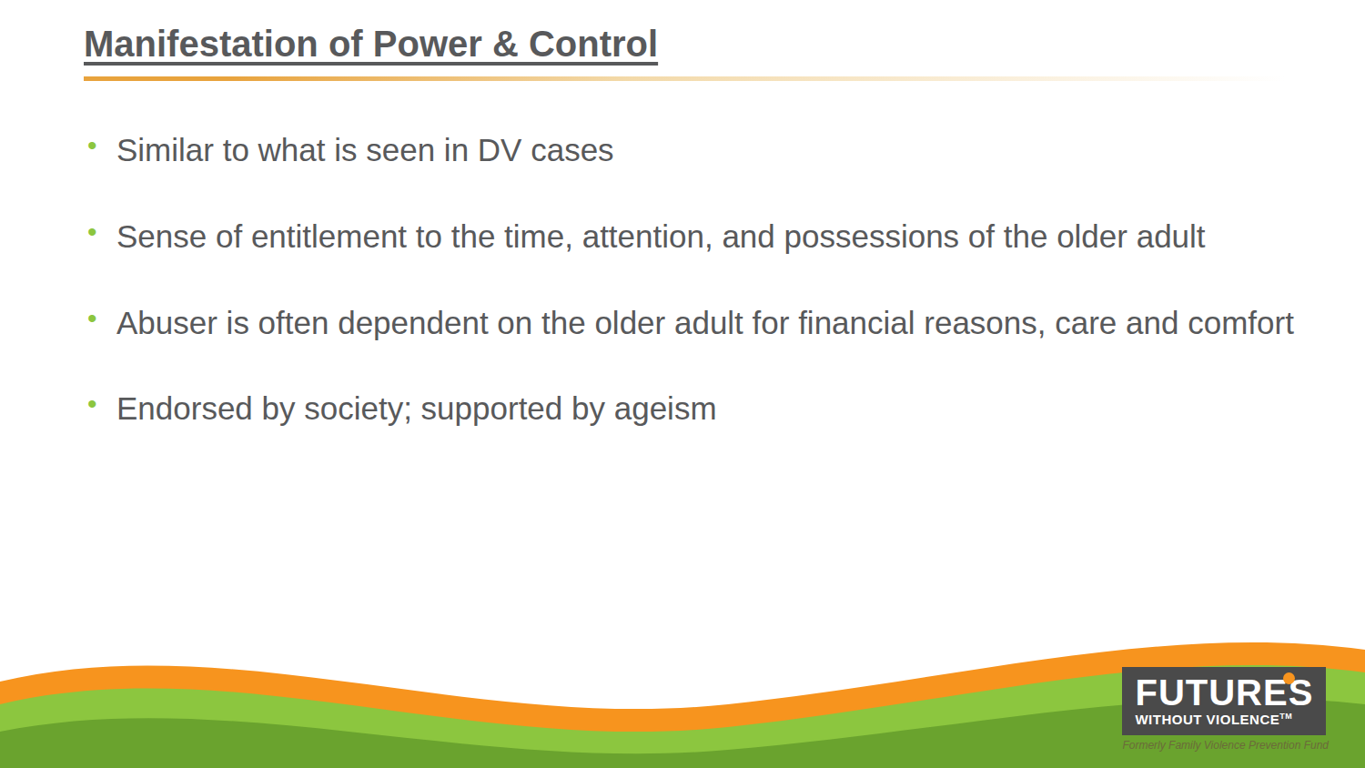Manifestation of Power & Control
Similar to what is seen in DV cases
Sense of entitlement to the time, attention, and possessions of the older adult
Abuser is often dependent on the older adult for financial reasons, care and comfort
Endorsed by society; supported by ageism
FUTURES WITHOUT VIOLENCETM
Formerly Family Violence Prevention Fund